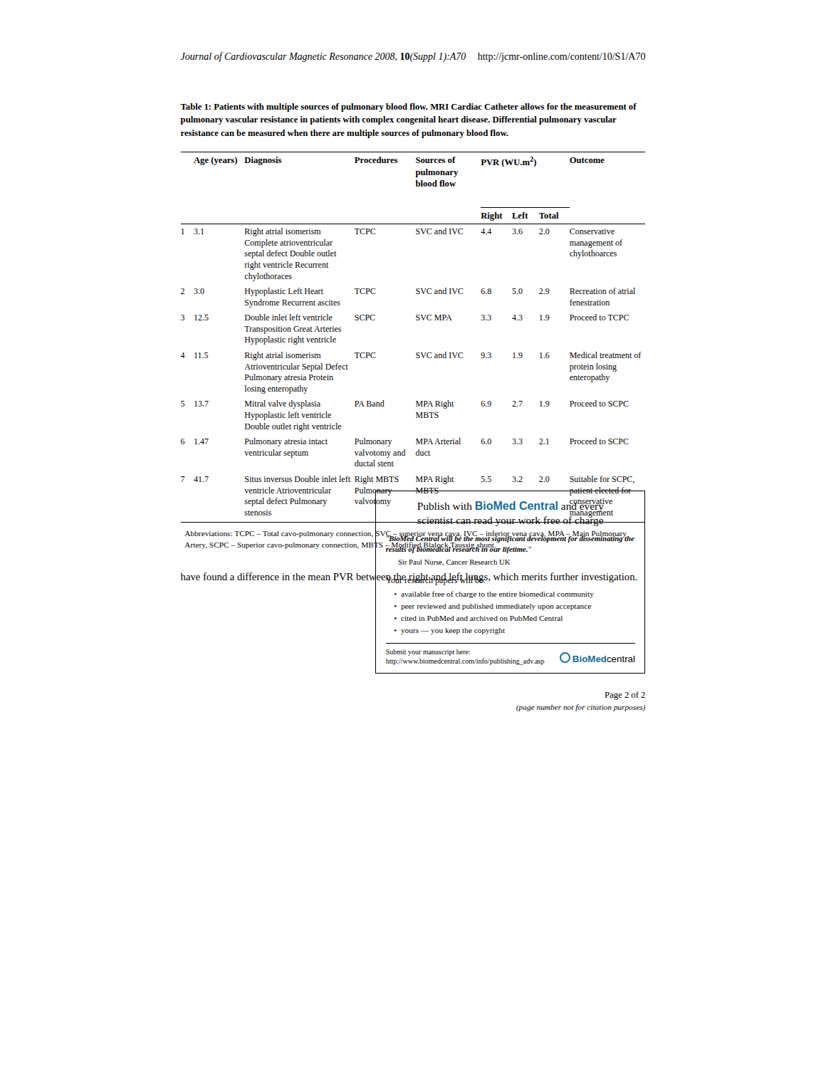Journal of Cardiovascular Magnetic Resonance 2008, 10(Suppl 1):A70
http://jcmr-online.com/content/10/S1/A70
Table 1: Patients with multiple sources of pulmonary blood flow. MRI Cardiac Catheter allows for the measurement of pulmonary vascular resistance in patients with complex congenital heart disease. Differential pulmonary vascular resistance can be measured when there are multiple sources of pulmonary blood flow.
| | Age (years) | Diagnosis | Procedures | Sources of pulmonary blood flow | PVR (WU.m 2 ) | Outcome |
| --- | --- | --- | --- | --- | --- | --- |
| | | | | | Right | Left | Total | |
| 1 | 3.1 | Right atrial isomerism Complete atrioventricular septal defect Double outlet right ventricle Recurrent chylothoraces | TCPC | SVC and IVC | 4.4 | 3.6 | 2.0 | Conservative management of chylothoarces |
| 2 | 3.0 | Hypoplastic Left Heart Syndrome Recurrent ascites | TCPC | SVC and IVC | 6.8 | 5.0 | 2.9 | Recreation of atrial fenestration |
| 3 | 12.5 | Double inlet left ventricle Transposition Great Arteries Hypoplastic right ventricle | SCPC | SVC MPA | 3.3 | 4.3 | 1.9 | Proceed to TCPC |
| 4 | 11.5 | Right atrial isomerism Atrioventricular Septal Defect Pulmonary atresia Protein losing enteropathy | TCPC | SVC and IVC | 9.3 | 1.9 | 1.6 | Medical treatment of protein losing enteropathy |
| 5 | 13.7 | Mitral valve dysplasia Hypoplastic left ventricle Double outlet right ventricle | PA Band | MPA Right MBTS | 6.9 | 2.7 | 1.9 | Proceed to SCPC |
| 6 | 1.47 | Pulmonary atresia intact ventricular septum | Pulmonary valvotomy and ductal stent | MPA Arterial duct | 6.0 | 3.3 | 2.1 | Proceed to SCPC |
| 7 | 41.7 | Situs inversus Double inlet left ventricle Atrioventricular septal defect Pulmonary stenosis | Right MBTS Pulmonary valvotomy | MPA Right MBTS | 5.5 | 3.2 | 2.0 | Suitable for SCPC, patient elected for conservative management |
Abbreviations: TCPC – Total cavo-pulmonary connection, SVC – superior vena cava, IVC – inferior vena cava, MPA – Main Pulmonary Artery, SCPC – Superior cavo-pulmonary connection, MBTS – Modified Blalock Taussig shunt.
have found a difference in the mean PVR between the right and left lungs, which merits further investigation.
Publish with BioMed Central and every
scientist can read your work free of charge
"BioMed Central will be the most significant development for disseminating the results of biomedical research in our lifetime."
Sir Paul Nurse, Cancer Research UK
Your research papers will be:
available free of charge to the entire biomedical community
peer reviewed and published immediately upon acceptance
cited in PubMed and archived on PubMed Central
yours — you keep the copyright
Submit your manuscript here:
http://www.biomedcentral.com/info/publishing_adv.asp
BioMed central
Page 2 of 2
(page number not for citation purposes)